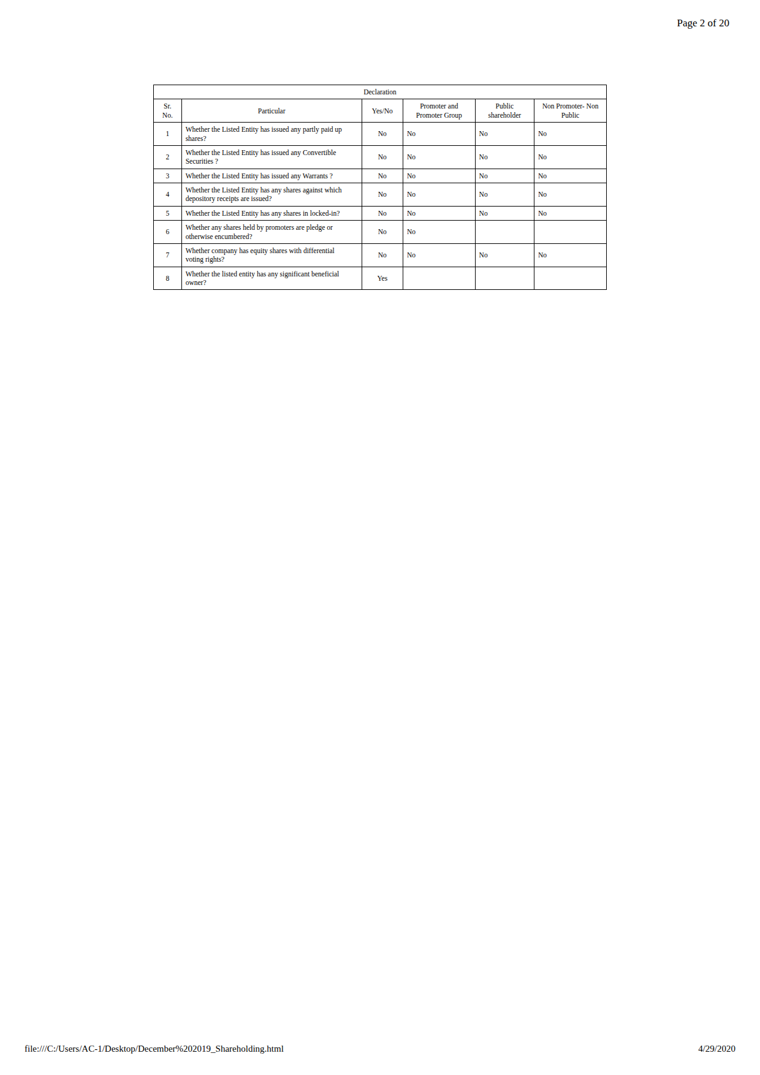Page 2 of 20
| Declaration |
| Sr. No. | Particular | Yes/No | Promoter and Promoter Group | Public shareholder | Non Promoter- Non Public |
| 1 | Whether the Listed Entity has issued any partly paid up shares? | No | No | No | No |
| 2 | Whether the Listed Entity has issued any Convertible Securities ? | No | No | No | No |
| 3 | Whether the Listed Entity has issued any Warrants ? | No | No | No | No |
| 4 | Whether the Listed Entity has any shares against which depository receipts are issued? | No | No | No | No |
| 5 | Whether the Listed Entity has any shares in locked-in? | No | No | No | No |
| 6 | Whether any shares held by promoters are pledge or otherwise encumbered? | No | No | | |
| 7 | Whether company has equity shares with differential voting rights? | No | No | No | No |
| 8 | Whether the listed entity has any significant beneficial owner? | Yes | | | |
file:///C:/Users/AC-1/Desktop/December%202019_Shareholding.html
4/29/2020